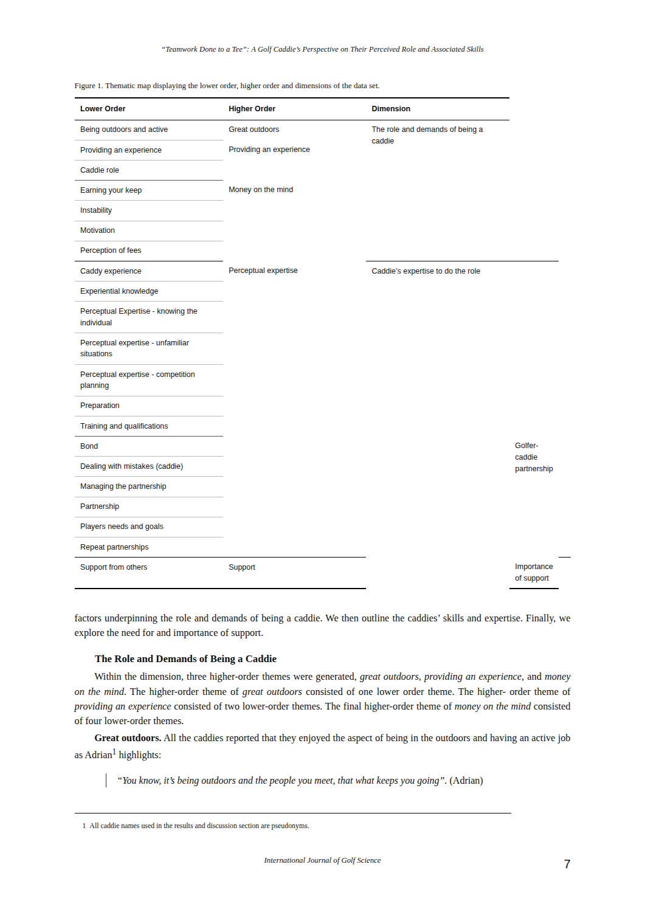“Teamwork Done to a Tee”: A Golf Caddie’s Perspective on Their Perceived Role and Associated Skills
Figure 1. Thematic map displaying the lower order, higher order and dimensions of the data set.
| Lower Order | Higher Order | Dimension |
| --- | --- | --- |
| Being outdoors and active | Great outdoors | The role and demands of being a caddie |
| Providing an experience | Providing an experience |
| Caddie role |
| Earning your keep | Money on the mind |
| Instability |
| Motivation |
| Perception of fees | | |
| Caddy experience | Perceptual expertise | Caddie’s expertise to do the role |
| Experiential knowledge |
| Perceptual Expertise - knowing the individual |
| Perceptual expertise - unfamiliar situations |
| Perceptual expertise - competition planning |
| Preparation |
| Training and qualifications |
| Bond | Golfer-caddie partnership |
| Dealing with mistakes (caddie) |
| Managing the partnership |
| Partnership |
| Players needs and goals |
| Repeat partnerships | | |
| Support from others | Support | Importance of support |
factors underpinning the role and demands of being a caddie. We then outline the caddies’ skills and expertise. Finally, we explore the need for and importance of support.
The Role and Demands of Being a Caddie
Within the dimension, three higher-order themes were generated, great outdoors, providing an experience, and money on the mind. The higher-order theme of great outdoors consisted of one lower order theme. The higher- order theme of providing an experience consisted of two lower-order themes. The final higher-order theme of money on the mind consisted of four lower-order themes.
Great outdoors. All the caddies reported that they enjoyed the aspect of being in the outdoors and having an active job as Adrian1 highlights:
“You know, it’s being outdoors and the people you meet, that what keeps you going”. (Adrian)
1 All caddie names used in the results and discussion section are pseudonyms.
International Journal of Golf Science 7